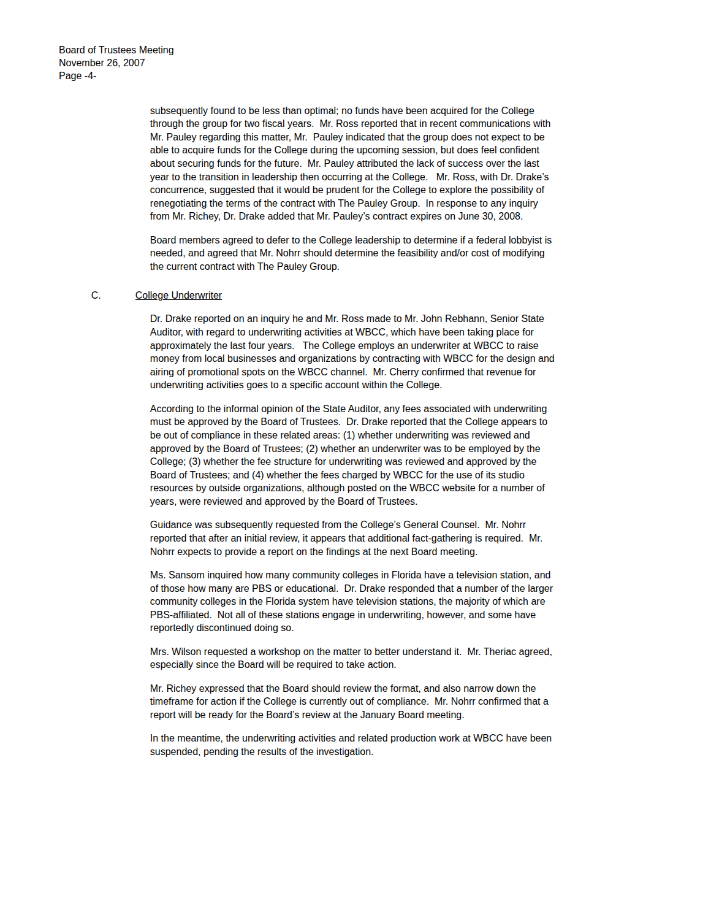Board of Trustees Meeting
November 26, 2007
Page -4-
subsequently found to be less than optimal; no funds have been acquired for the College through the group for two fiscal years. Mr. Ross reported that in recent communications with Mr. Pauley regarding this matter, Mr. Pauley indicated that the group does not expect to be able to acquire funds for the College during the upcoming session, but does feel confident about securing funds for the future. Mr. Pauley attributed the lack of success over the last year to the transition in leadership then occurring at the College. Mr. Ross, with Dr. Drake’s concurrence, suggested that it would be prudent for the College to explore the possibility of renegotiating the terms of the contract with The Pauley Group. In response to any inquiry from Mr. Richey, Dr. Drake added that Mr. Pauley’s contract expires on June 30, 2008.
Board members agreed to defer to the College leadership to determine if a federal lobbyist is needed, and agreed that Mr. Nohrr should determine the feasibility and/or cost of modifying the current contract with The Pauley Group.
C. College Underwriter
Dr. Drake reported on an inquiry he and Mr. Ross made to Mr. John Rebhann, Senior State Auditor, with regard to underwriting activities at WBCC, which have been taking place for approximately the last four years. The College employs an underwriter at WBCC to raise money from local businesses and organizations by contracting with WBCC for the design and airing of promotional spots on the WBCC channel. Mr. Cherry confirmed that revenue for underwriting activities goes to a specific account within the College.
According to the informal opinion of the State Auditor, any fees associated with underwriting must be approved by the Board of Trustees. Dr. Drake reported that the College appears to be out of compliance in these related areas: (1) whether underwriting was reviewed and approved by the Board of Trustees; (2) whether an underwriter was to be employed by the College; (3) whether the fee structure for underwriting was reviewed and approved by the Board of Trustees; and (4) whether the fees charged by WBCC for the use of its studio resources by outside organizations, although posted on the WBCC website for a number of years, were reviewed and approved by the Board of Trustees.
Guidance was subsequently requested from the College’s General Counsel. Mr. Nohrr reported that after an initial review, it appears that additional fact-gathering is required. Mr. Nohrr expects to provide a report on the findings at the next Board meeting.
Ms. Sansom inquired how many community colleges in Florida have a television station, and of those how many are PBS or educational. Dr. Drake responded that a number of the larger community colleges in the Florida system have television stations, the majority of which are PBS-affiliated. Not all of these stations engage in underwriting, however, and some have reportedly discontinued doing so.
Mrs. Wilson requested a workshop on the matter to better understand it. Mr. Theriac agreed, especially since the Board will be required to take action.
Mr. Richey expressed that the Board should review the format, and also narrow down the timeframe for action if the College is currently out of compliance. Mr. Nohrr confirmed that a report will be ready for the Board’s review at the January Board meeting.
In the meantime, the underwriting activities and related production work at WBCC have been suspended, pending the results of the investigation.